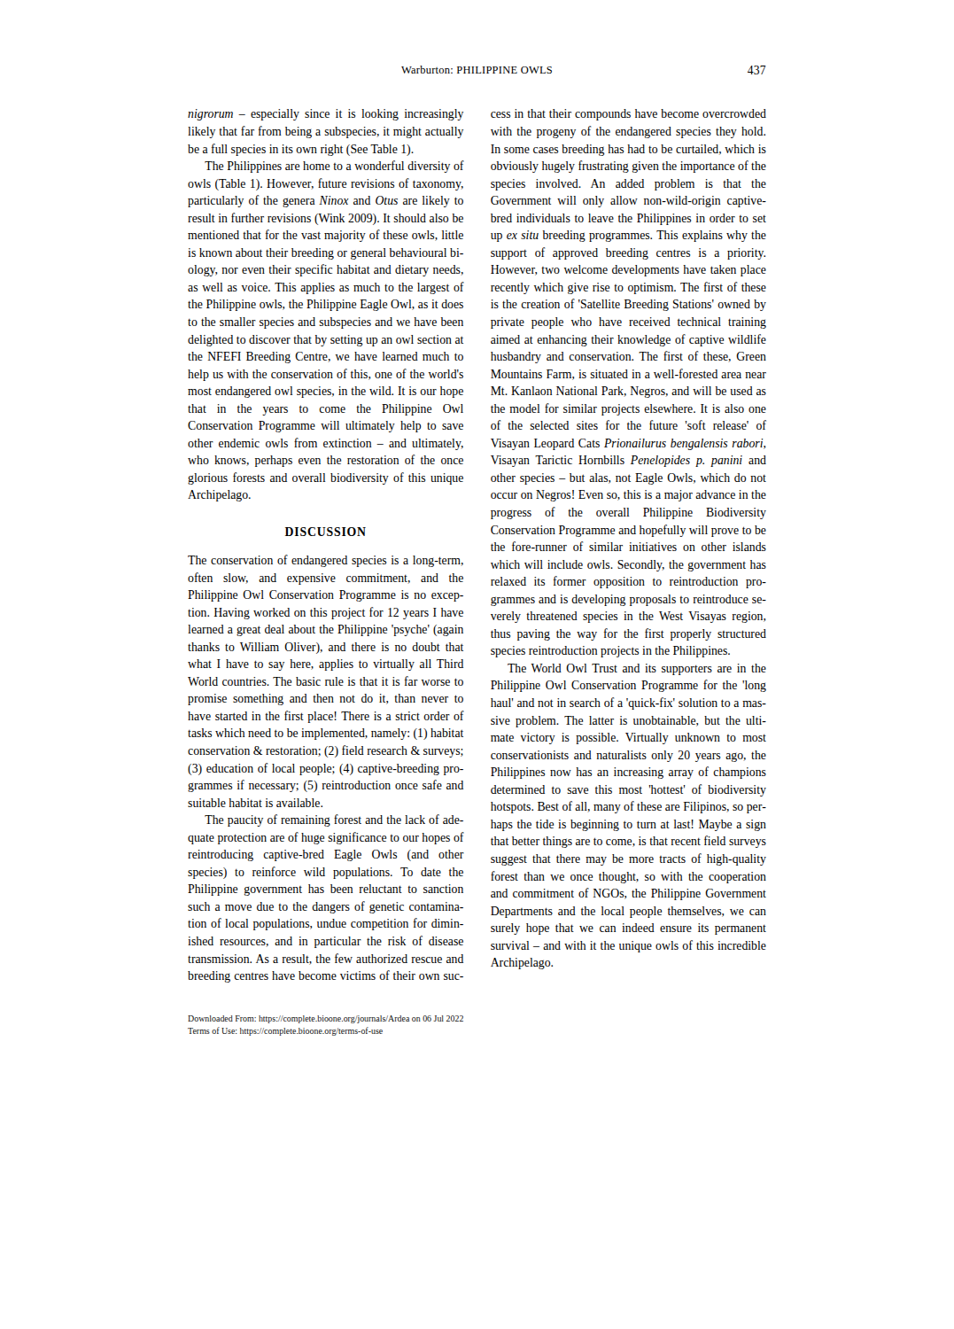Warburton: PHILIPPINE OWLS 437
nigrorum – especially since it is looking increasingly likely that far from being a subspecies, it might actually be a full species in its own right (See Table 1).
The Philippines are home to a wonderful diversity of owls (Table 1). However, future revisions of taxonomy, particularly of the genera Ninox and Otus are likely to result in further revisions (Wink 2009). It should also be mentioned that for the vast majority of these owls, little is known about their breeding or general behavioural biology, nor even their specific habitat and dietary needs, as well as voice. This applies as much to the largest of the Philippine owls, the Philippine Eagle Owl, as it does to the smaller species and subspecies and we have been delighted to discover that by setting up an owl section at the NFEFI Breeding Centre, we have learned much to help us with the conservation of this, one of the world's most endangered owl species, in the wild. It is our hope that in the years to come the Philippine Owl Conservation Programme will ultimately help to save other endemic owls from extinction – and ultimately, who knows, perhaps even the restoration of the once glorious forests and overall biodiversity of this unique Archipelago.
DISCUSSION
The conservation of endangered species is a long-term, often slow, and expensive commitment, and the Philippine Owl Conservation Programme is no exception. Having worked on this project for 12 years I have learned a great deal about the Philippine 'psyche' (again thanks to William Oliver), and there is no doubt that what I have to say here, applies to virtually all Third World countries. The basic rule is that it is far worse to promise something and then not do it, than never to have started in the first place! There is a strict order of tasks which need to be implemented, namely: (1) habitat conservation & restoration; (2) field research & surveys; (3) education of local people; (4) captive-breeding programmes if necessary; (5) reintroduction once safe and suitable habitat is available.
The paucity of remaining forest and the lack of adequate protection are of huge significance to our hopes of reintroducing captive-bred Eagle Owls (and other species) to reinforce wild populations. To date the Philippine government has been reluctant to sanction such a move due to the dangers of genetic contamination of local populations, undue competition for diminished resources, and in particular the risk of disease transmission. As a result, the few authorized rescue and breeding centres have become victims of their own success in that their compounds have become overcrowded with the progeny of the endangered species they hold. In some cases breeding has had to be curtailed, which is obviously hugely frustrating given the importance of the species involved. An added problem is that the Government will only allow non-wild-origin captive-bred individuals to leave the Philippines in order to set up ex situ breeding programmes. This explains why the support of approved breeding centres is a priority. However, two welcome developments have taken place recently which give rise to optimism. The first of these is the creation of 'Satellite Breeding Stations' owned by private people who have received technical training aimed at enhancing their knowledge of captive wildlife husbandry and conservation. The first of these, Green Mountains Farm, is situated in a well-forested area near Mt. Kanlaon National Park, Negros, and will be used as the model for similar projects elsewhere. It is also one of the selected sites for the future 'soft release' of Visayan Leopard Cats Prionailurus bengalensis rabori, Visayan Tarictic Hornbills Penelopides p. panini and other species – but alas, not Eagle Owls, which do not occur on Negros! Even so, this is a major advance in the progress of the overall Philippine Biodiversity Conservation Programme and hopefully will prove to be the fore-runner of similar initiatives on other islands which will include owls. Secondly, the government has relaxed its former opposition to reintroduction programmes and is developing proposals to reintroduce severely threatened species in the West Visayas region, thus paving the way for the first properly structured species reintroduction projects in the Philippines.
The World Owl Trust and its supporters are in the Philippine Owl Conservation Programme for the 'long haul' and not in search of a 'quick-fix' solution to a massive problem. The latter is unobtainable, but the ultimate victory is possible. Virtually unknown to most conservationists and naturalists only 20 years ago, the Philippines now has an increasing array of champions determined to save this most 'hottest' of biodiversity hotspots. Best of all, many of these are Filipinos, so perhaps the tide is beginning to turn at last! Maybe a sign that better things are to come, is that recent field surveys suggest that there may be more tracts of high-quality forest than we once thought, so with the cooperation and commitment of NGOs, the Philippine Government Departments and the local people themselves, we can surely hope that we can indeed ensure its permanent survival – and with it the unique owls of this incredible Archipelago.
Downloaded From: https://complete.bioone.org/journals/Ardea on 06 Jul 2022
Terms of Use: https://complete.bioone.org/terms-of-use